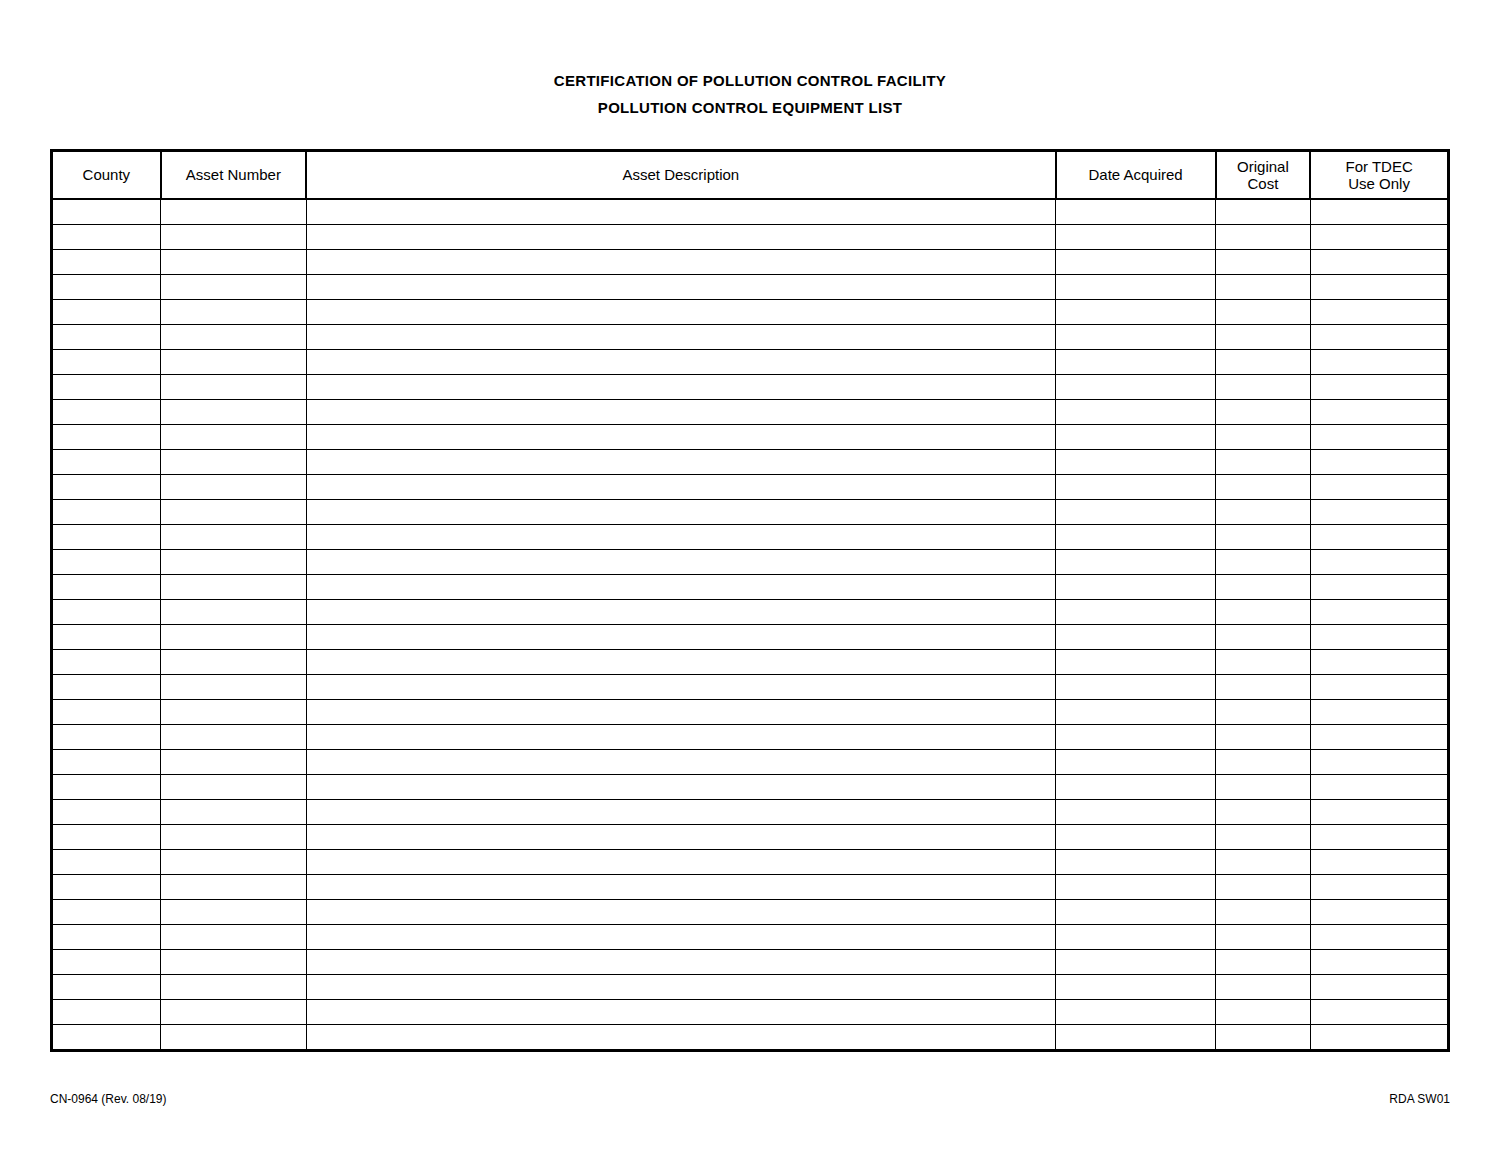CERTIFICATION OF POLLUTION CONTROL FACILITY
POLLUTION CONTROL EQUIPMENT LIST
| County | Asset Number | Asset Description | Date Acquired | Original Cost | For TDEC Use Only |
| --- | --- | --- | --- | --- | --- |
CN-0964 (Rev. 08/19)
RDA SW01